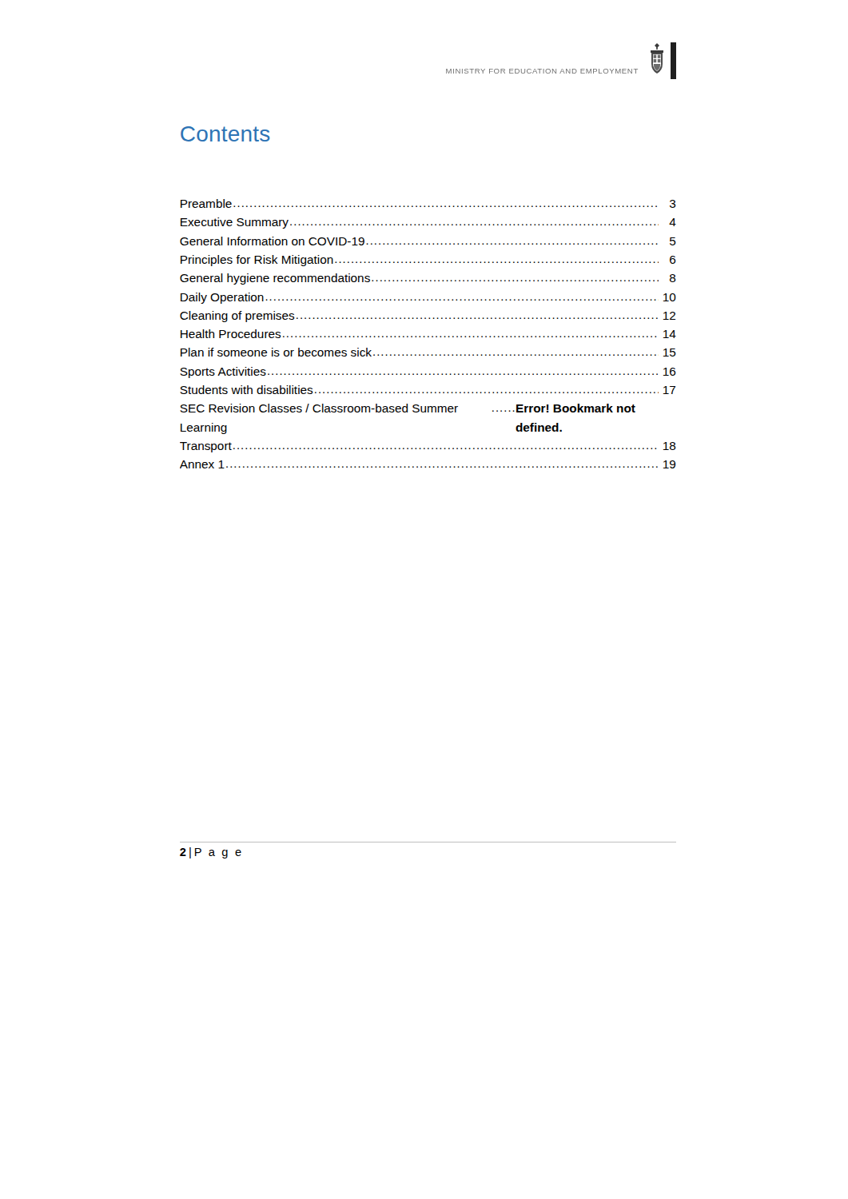Ministry for Education and Employment
Contents
Preamble ........................................................................................................................... 3
Executive Summary ............................................................................................................. 4
General Information on COVID-19 ......................................................................................... 5
Principles for Risk Mitigation ................................................................................................. 6
General hygiene recommendations ....................................................................................... 8
Daily Operation ............................................................................................................. 10
Cleaning of premises ......................................................................................................... 12
Health Procedures ............................................................................................................. 14
Plan if someone is or becomes sick ....................................................................................... 15
Sports Activities ............................................................................................................. 16
Students with disabilities ................................................................................................. 17
SEC Revision Classes / Classroom-based Summer Learning ...... Error! Bookmark not defined.
Transport ......................................................................................................................... 18
Annex 1 ............................................................................................................................. 19
2|P a g e